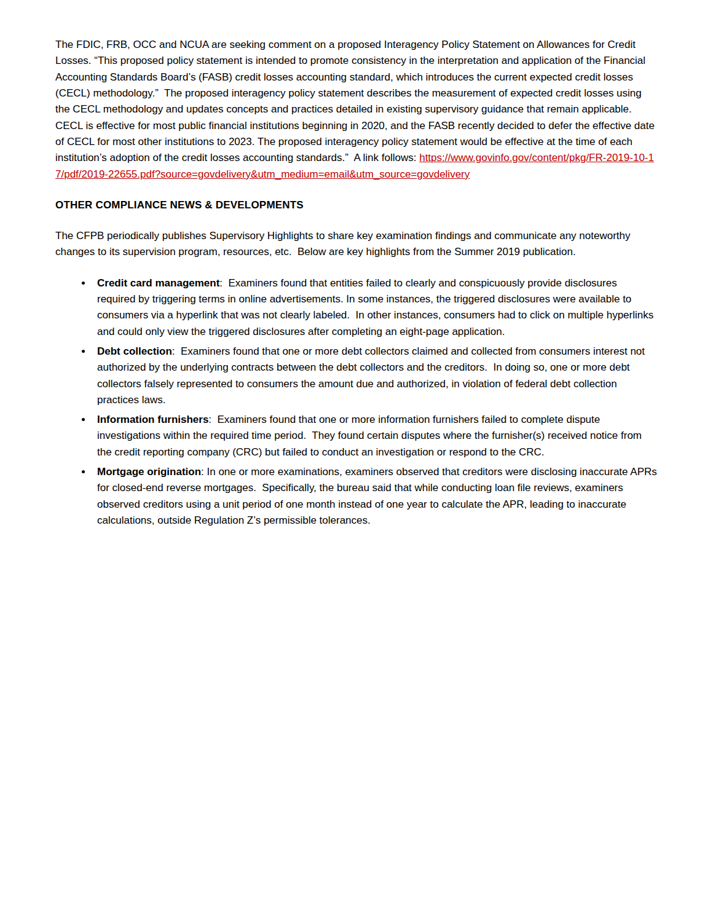The FDIC, FRB, OCC and NCUA are seeking comment on a proposed Interagency Policy Statement on Allowances for Credit Losses. “This proposed policy statement is intended to promote consistency in the interpretation and application of the Financial Accounting Standards Board’s (FASB) credit losses accounting standard, which introduces the current expected credit losses (CECL) methodology.” The proposed interagency policy statement describes the measurement of expected credit losses using the CECL methodology and updates concepts and practices detailed in existing supervisory guidance that remain applicable. CECL is effective for most public financial institutions beginning in 2020, and the FASB recently decided to defer the effective date of CECL for most other institutions to 2023. The proposed interagency policy statement would be effective at the time of each institution’s adoption of the credit losses accounting standards.” A link follows: https://www.govinfo.gov/content/pkg/FR-2019-10-17/pdf/2019-22655.pdf?source=govdelivery&utm_medium=email&utm_source=govdelivery
OTHER COMPLIANCE NEWS & DEVELOPMENTS
The CFPB periodically publishes Supervisory Highlights to share key examination findings and communicate any noteworthy changes to its supervision program, resources, etc. Below are key highlights from the Summer 2019 publication.
Credit card management: Examiners found that entities failed to clearly and conspicuously provide disclosures required by triggering terms in online advertisements. In some instances, the triggered disclosures were available to consumers via a hyperlink that was not clearly labeled. In other instances, consumers had to click on multiple hyperlinks and could only view the triggered disclosures after completing an eight-page application.
Debt collection: Examiners found that one or more debt collectors claimed and collected from consumers interest not authorized by the underlying contracts between the debt collectors and the creditors. In doing so, one or more debt collectors falsely represented to consumers the amount due and authorized, in violation of federal debt collection practices laws.
Information furnishers: Examiners found that one or more information furnishers failed to complete dispute investigations within the required time period. They found certain disputes where the furnisher(s) received notice from the credit reporting company (CRC) but failed to conduct an investigation or respond to the CRC.
Mortgage origination: In one or more examinations, examiners observed that creditors were disclosing inaccurate APRs for closed-end reverse mortgages. Specifically, the bureau said that while conducting loan file reviews, examiners observed creditors using a unit period of one month instead of one year to calculate the APR, leading to inaccurate calculations, outside Regulation Z’s permissible tolerances.